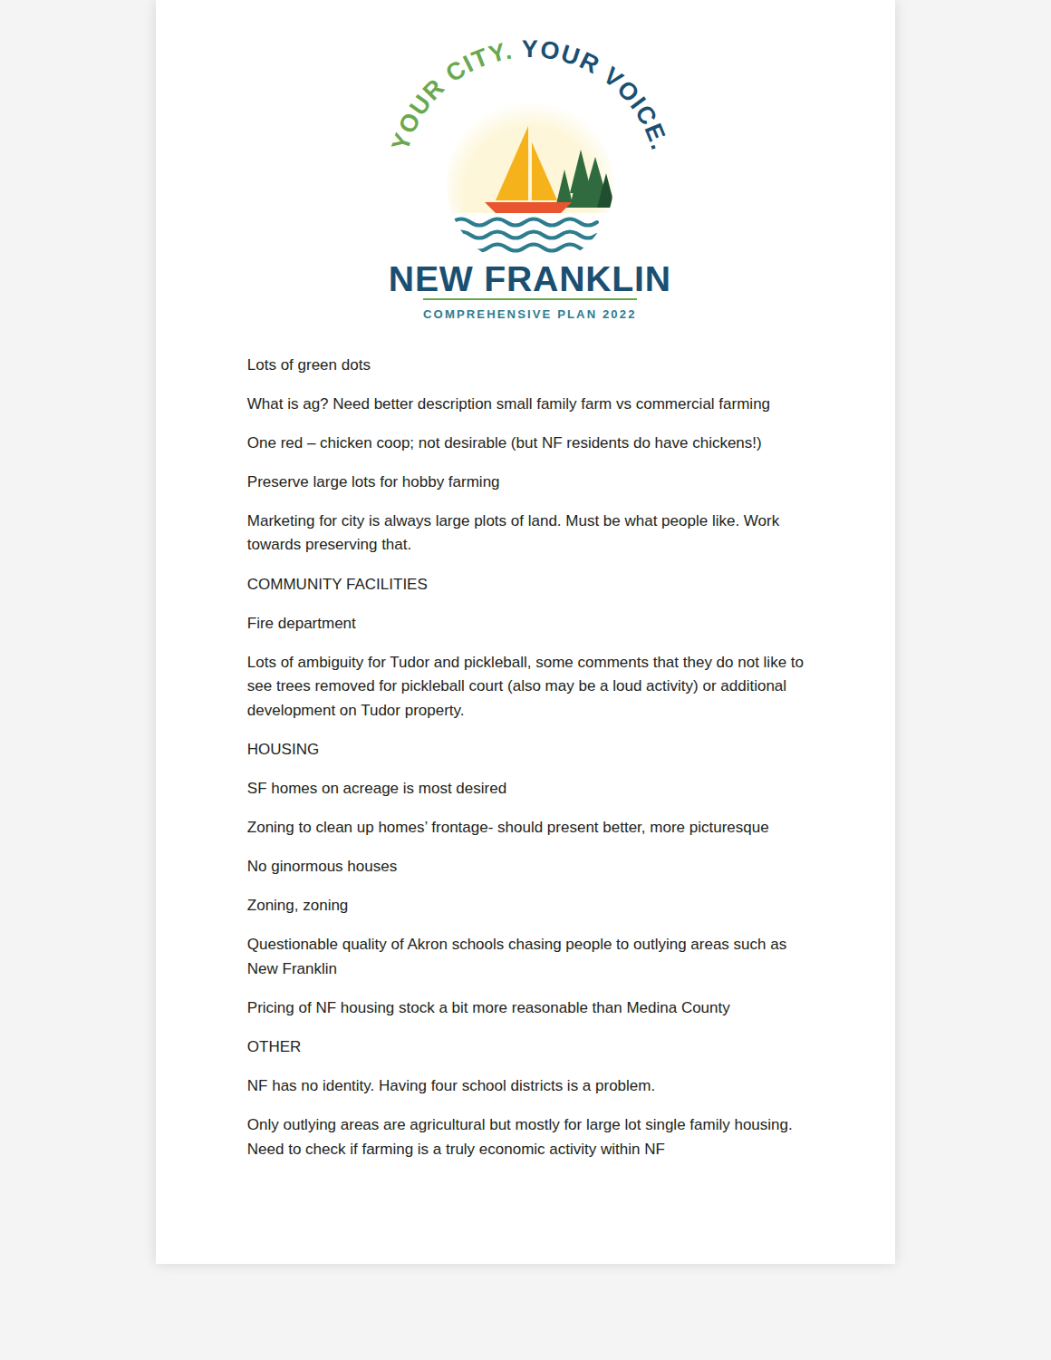YOUR CITY. YOUR VOICE.
NEW FRANKLIN
COMPREHENSIVE PLAN 2022
Public comment notes
Lots of green dots
What is ag? Need better description small family farm vs commercial farming
One red – chicken coop; not desirable (but NF residents do have chickens!)
Preserve large lots for hobby farming
Marketing for city is always large plots of land. Must be what people like. Work towards preserving that.
COMMUNITY FACILITIES
Fire department
Lots of ambiguity for Tudor and pickleball, some comments that they do not like to see trees removed for pickleball court (also may be a loud activity) or additional development on Tudor property.
HOUSING
SF homes on acreage is most desired
Zoning to clean up homes’ frontage- should present better, more picturesque
No ginormous houses
Zoning, zoning
Questionable quality of Akron schools chasing people to outlying areas such as New Franklin
Pricing of NF housing stock a bit more reasonable than Medina County
OTHER
NF has no identity. Having four school districts is a problem.
Only outlying areas are agricultural but mostly for large lot single family housing. Need to check if farming is a truly economic activity within NF